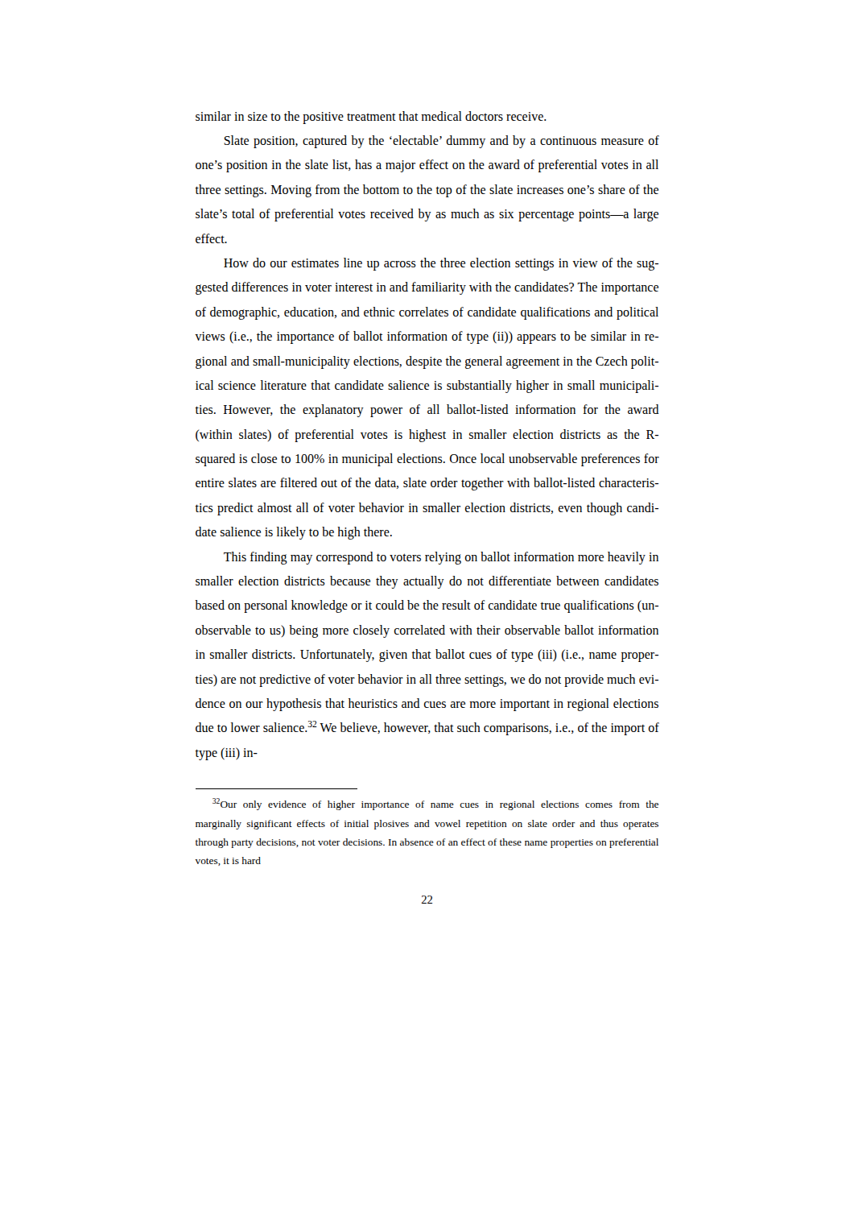similar in size to the positive treatment that medical doctors receive.
Slate position, captured by the ‘electable’ dummy and by a continuous measure of one’s position in the slate list, has a major effect on the award of preferential votes in all three settings. Moving from the bottom to the top of the slate increases one’s share of the slate’s total of preferential votes received by as much as six percentage points—a large effect.
How do our estimates line up across the three election settings in view of the suggested differences in voter interest in and familiarity with the candidates? The importance of demographic, education, and ethnic correlates of candidate qualifications and political views (i.e., the importance of ballot information of type (ii)) appears to be similar in regional and small-municipality elections, despite the general agreement in the Czech political science literature that candidate salience is substantially higher in small municipalities. However, the explanatory power of all ballot-listed information for the award (within slates) of preferential votes is highest in smaller election districts as the R-squared is close to 100% in municipal elections. Once local unobservable preferences for entire slates are filtered out of the data, slate order together with ballot-listed characteristics predict almost all of voter behavior in smaller election districts, even though candidate salience is likely to be high there.
This finding may correspond to voters relying on ballot information more heavily in smaller election districts because they actually do not differentiate between candidates based on personal knowledge or it could be the result of candidate true qualifications (unobservable to us) being more closely correlated with their observable ballot information in smaller districts. Unfortunately, given that ballot cues of type (iii) (i.e., name properties) are not predictive of voter behavior in all three settings, we do not provide much evidence on our hypothesis that heuristics and cues are more important in regional elections due to lower salience.32 We believe, however, that such comparisons, i.e., of the import of type (iii) in-
32Our only evidence of higher importance of name cues in regional elections comes from the marginally significant effects of initial plosives and vowel repetition on slate order and thus operates through party decisions, not voter decisions. In absence of an effect of these name properties on preferential votes, it is hard
22